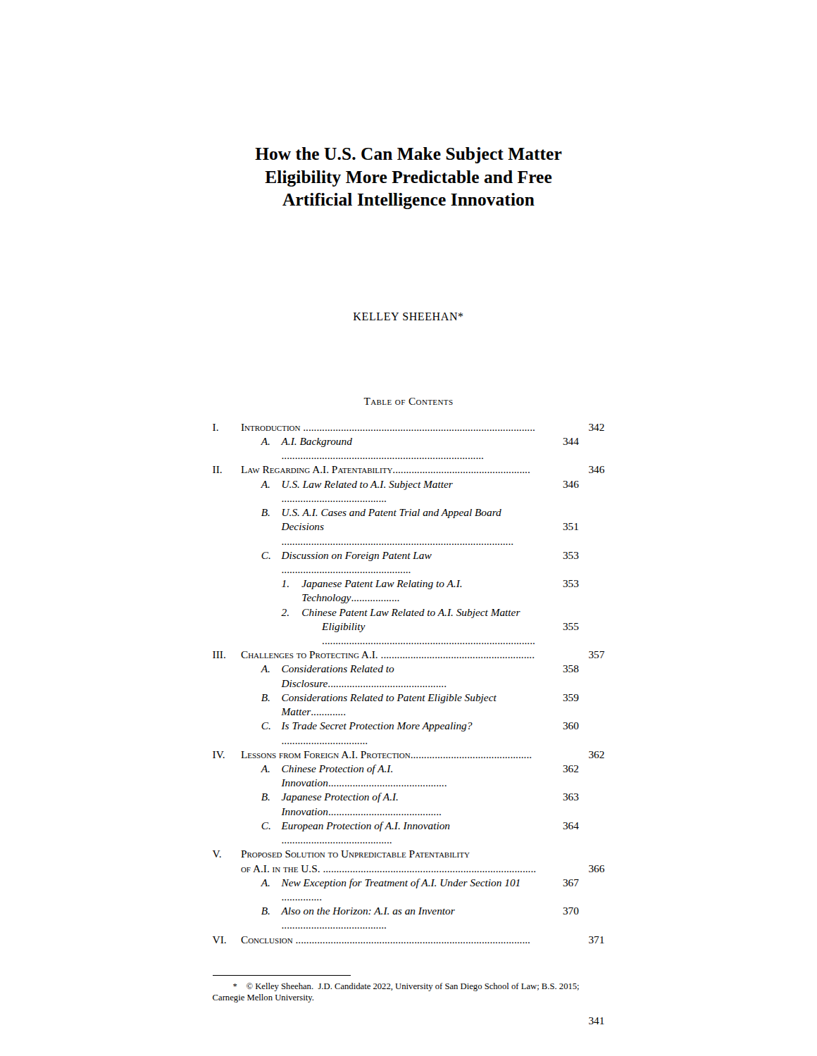How the U.S. Can Make Subject Matter
Eligibility More Predictable and Free
Artificial Intelligence Innovation
KELLEY SHEEHAN*
Table of Contents
| I. | Introduction ...................................................................................... | 342 |
| | / A. / A.I. Background ........................................................................... / 344 / | |
| II. | Law Regarding A.I. Patentability ................................................... | 346 |
| | / A. / U.S. Law Related to A.I. Subject Matter ....................................... / 346 / | |
| | / B. / U.S. A.I. Cases and Patent Trial and Appeal Board / / / / Decisions ...................................................................................... / 351 / | |
| | / C. / Discussion on Foreign Patent Law ................................................ / 353 / | |
| | / 1. / Japanese Patent Law Relating to A.I. Technology .................. / 353 / | |
| | / 2. / Chinese Patent Law Related to A.I. Subject Matter / / / / Eligibility ............................................................................... / 355 / | |
| III. | Challenges to Protecting A.I. ......................................................... | 357 |
| | / A. / Considerations Related to Disclosure ............................................ / 358 / | |
| | / B. / Considerations Related to Patent Eligible Subject Matter ............. / 359 / | |
| | / C. / Is Trade Secret Protection More Appealing? ................................ / 360 / | |
| IV. | Lessons from Foreign A.I. Protection ............................................. | 362 |
| | / A. / Chinese Protection of A.I. Innovation ............................................ / 362 / | |
| | / B. / Japanese Protection of A.I. Innovation .......................................... / 363 / | |
| | / C. / European Protection of A.I. Innovation ......................................... / 364 / | |
| V. | Proposed Solution to Unpredictable Patentability | |
| | of A.I. in the U.S. ............................................................................... | 366 |
| | / A. / New Exception for Treatment of A.I. Under Section 101 ............... / 367 / | |
| | / B. / Also on the Horizon: A.I. as an Inventor ....................................... / 370 / | |
| VI. | Conclusion ....................................................................................... | 371 |
* © Kelley Sheehan. J.D. Candidate 2022, University of San Diego School of Law; B.S. 2015; Carnegie Mellon University.
341